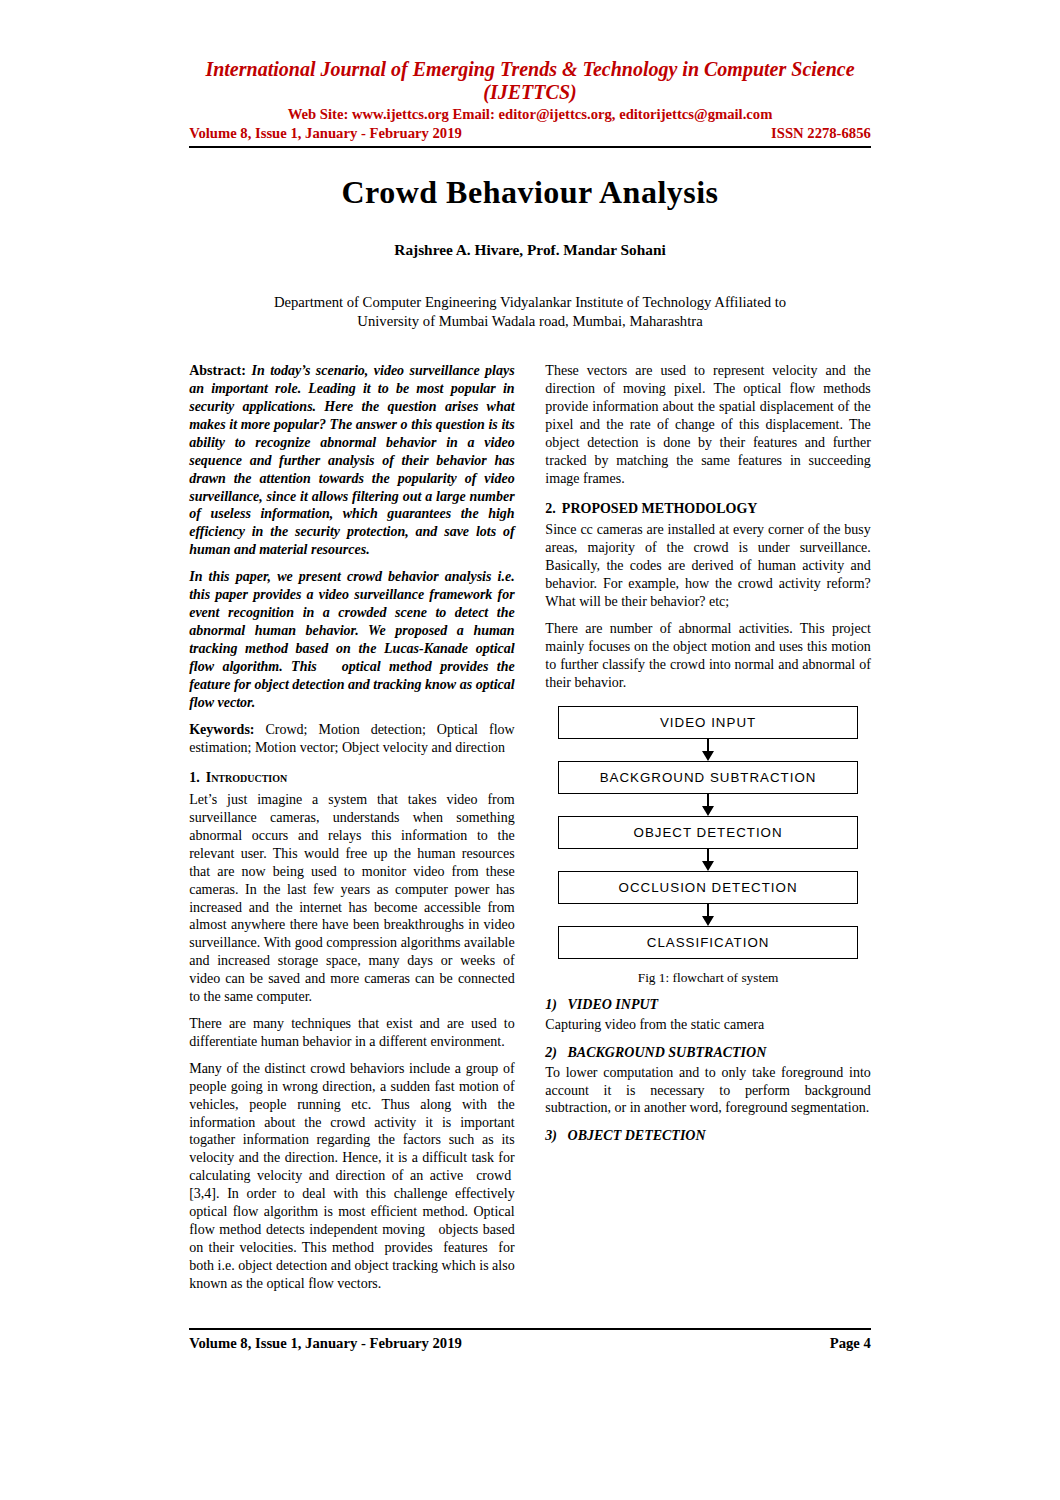International Journal of Emerging Trends & Technology in Computer Science (IJETTCS)
Web Site: www.ijettcs.org Email: editor@ijettcs.org, editorijettcs@gmail.com
Volume 8, Issue 1, January - February 2019 ISSN 2278-6856
Crowd Behaviour Analysis
Rajshree A. Hivare, Prof. Mandar Sohani
Department of Computer Engineering Vidyalankar Institute of Technology Affiliated to University of Mumbai Wadala road, Mumbai, Maharashtra
Abstract: In today’s scenario, video surveillance plays an important role. Leading it to be most popular in security applications. Here the question arises what makes it more popular? The answer o this question is its ability to recognize abnormal behavior in a video sequence and further analysis of their behavior has drawn the attention towards the popularity of video surveillance, since it allows filtering out a large number of useless information, which guarantees the high efficiency in the security protection, and save lots of human and material resources.
In this paper, we present crowd behavior analysis i.e. this paper provides a video surveillance framework for event recognition in a crowded scene to detect the abnormal human behavior. We proposed a human tracking method based on the Lucas-Kanade optical flow algorithm. This optical method provides the feature for object detection and tracking know as optical flow vector.
Keywords: Crowd; Motion detection; Optical flow estimation; Motion vector; Object velocity and direction
1. Introduction
Let’s just imagine a system that takes video from surveillance cameras, understands when something abnormal occurs and relays this information to the relevant user. This would free up the human resources that are now being used to monitor video from these cameras. In the last few years as computer power has increased and the internet has become accessible from almost anywhere there have been breakthroughs in video surveillance. With good compression algorithms available and increased storage space, many days or weeks of video can be saved and more cameras can be connected to the same computer.
There are many techniques that exist and are used to differentiate human behavior in a different environment.
Many of the distinct crowd behaviors include a group of people going in wrong direction, a sudden fast motion of vehicles, people running etc. Thus along with the information about the crowd activity it is important togather information regarding the factors such as its velocity and the direction. Hence, it is a difficult task for calculating velocity and direction of an active crowd [3,4]. In order to deal with this challenge effectively optical flow algorithm is most efficient method. Optical flow method detects independent moving objects based on their velocities. This method provides features for both i.e. object detection and object tracking which is also known as the optical flow vectors.
These vectors are used to represent velocity and the direction of moving pixel. The optical flow methods provide information about the spatial displacement of the pixel and the rate of change of this displacement. The object detection is done by their features and further tracked by matching the same features in succeeding image frames.
2. PROPOSED METHODOLOGY
Since cc cameras are installed at every corner of the busy areas, majority of the crowd is under surveillance. Basically, the codes are derived of human activity and behavior. For example, how the crowd activity reform? What will be their behavior? etc;
There are number of abnormal activities. This project mainly focuses on the object motion and uses this motion to further classify the crowd into normal and abnormal of their behavior.
VIDEO INPUT
BACKGROUND SUBTRACTION
OBJECT DETECTION
OCCLUSION DETECTION
CLASSIFICATION
Fig 1: flowchart of system
1) VIDEO INPUT
Capturing video from the static camera
2) BACKGROUND SUBTRACTION
To lower computation and to only take foreground into account it is necessary to perform background subtraction, or in another word, foreground segmentation.
3) OBJECT DETECTION
Volume 8, Issue 1, January - February 2019 Page 4